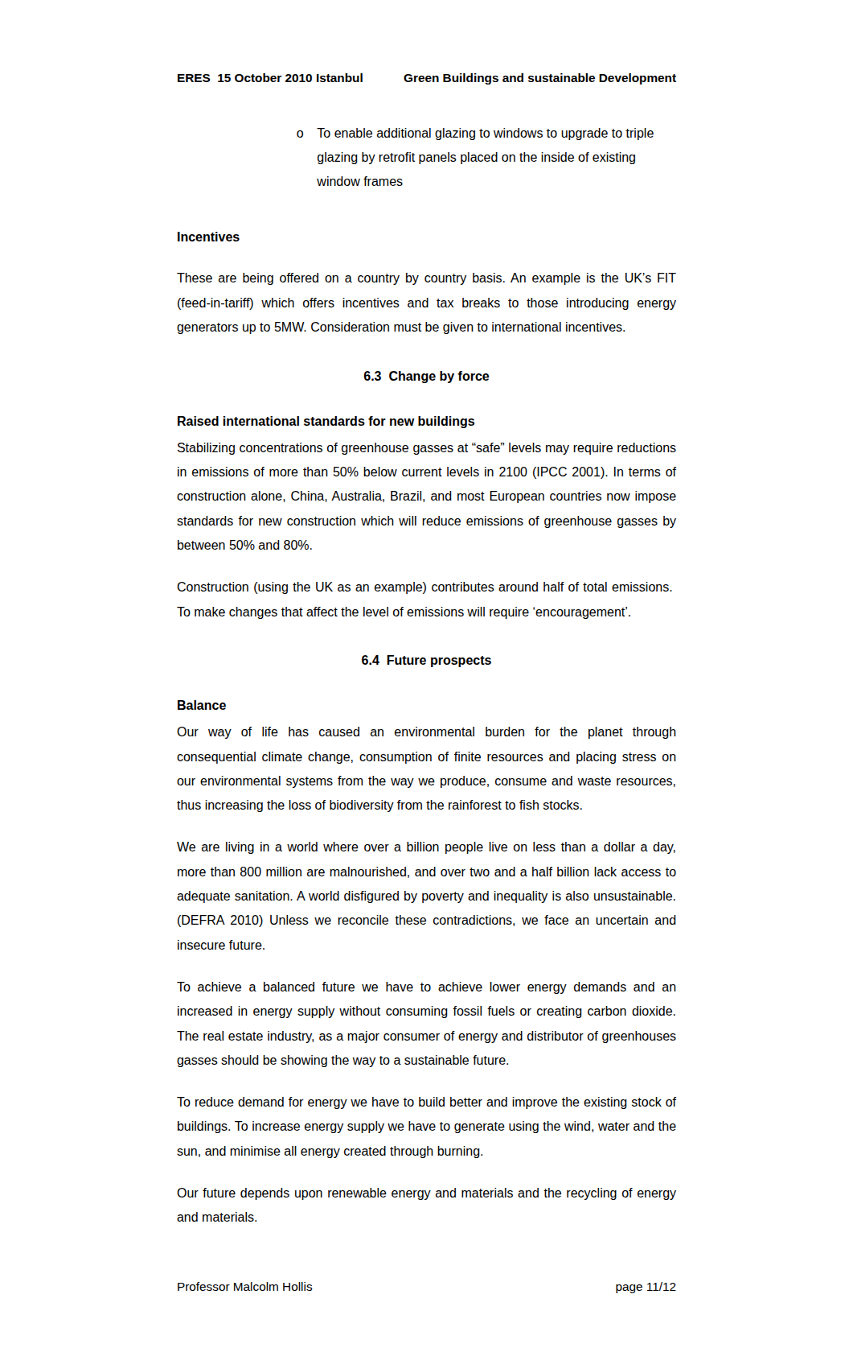ERES 15 October 2010 Istanbul Green Buildings and sustainable Development
o To enable additional glazing to windows to upgrade to triple glazing by retrofit panels placed on the inside of existing window frames
Incentives
These are being offered on a country by country basis. An example is the UK’s FIT (feed-in-tariff) which offers incentives and tax breaks to those introducing energy generators up to 5MW. Consideration must be given to international incentives.
6.3 Change by force
Raised international standards for new buildings
Stabilizing concentrations of greenhouse gasses at “safe” levels may require reductions in emissions of more than 50% below current levels in 2100 (IPCC 2001). In terms of construction alone, China, Australia, Brazil, and most European countries now impose standards for new construction which will reduce emissions of greenhouse gasses by between 50% and 80%.
Construction (using the UK as an example) contributes around half of total emissions. To make changes that affect the level of emissions will require ‘encouragement’.
6.4 Future prospects
Balance
Our way of life has caused an environmental burden for the planet through consequential climate change, consumption of finite resources and placing stress on our environmental systems from the way we produce, consume and waste resources, thus increasing the loss of biodiversity from the rainforest to fish stocks.
We are living in a world where over a billion people live on less than a dollar a day, more than 800 million are malnourished, and over two and a half billion lack access to adequate sanitation. A world disfigured by poverty and inequality is also unsustainable. (DEFRA 2010) Unless we reconcile these contradictions, we face an uncertain and insecure future.
To achieve a balanced future we have to achieve lower energy demands and an increased in energy supply without consuming fossil fuels or creating carbon dioxide. The real estate industry, as a major consumer of energy and distributor of greenhouses gasses should be showing the way to a sustainable future.
To reduce demand for energy we have to build better and improve the existing stock of buildings. To increase energy supply we have to generate using the wind, water and the sun, and minimise all energy created through burning.
Our future depends upon renewable energy and materials and the recycling of energy and materials.
Professor Malcolm Hollis page 11/12